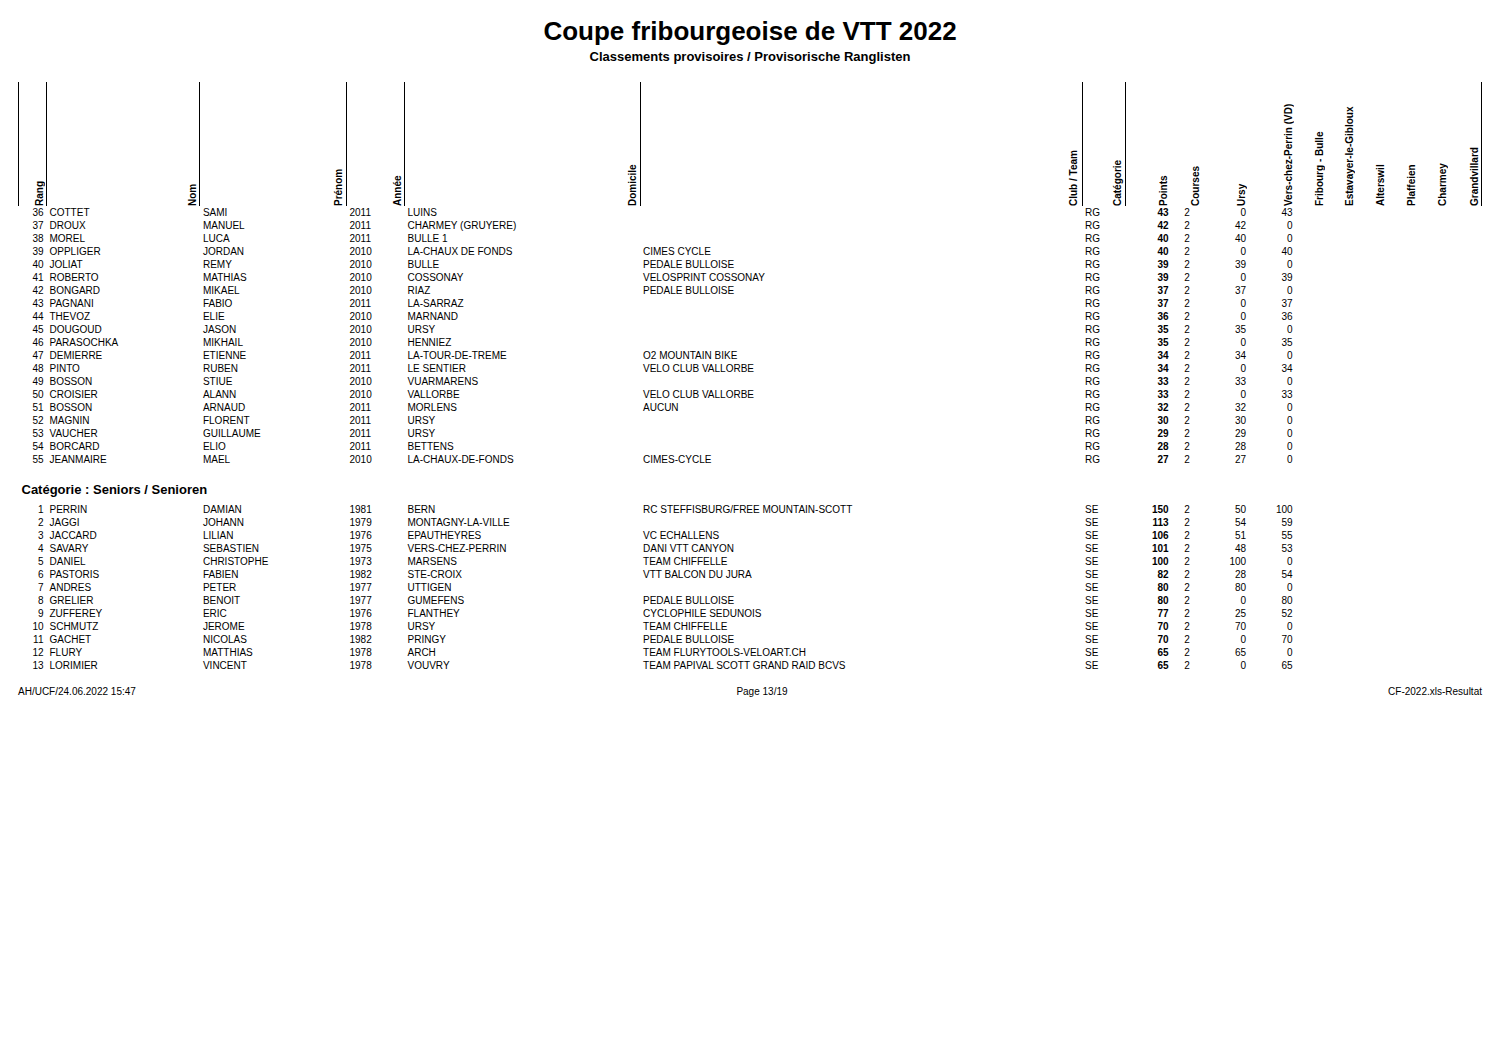Coupe fribourgeoise de VTT 2022
Classements provisoires / Provisorische Ranglisten
| Rang | Nom | Prénom | Année | Domicile | Club / Team | Catégorie | Points | Courses | Ursy | Vers-chez-Perrin (VD) | Fribourg - Bulle | Estavayer-le-Gibloux | Alterswil | Plaffeien | Charmey | Grandvillard |
| --- | --- | --- | --- | --- | --- | --- | --- | --- | --- | --- | --- | --- | --- | --- | --- | --- |
| 36 | COTTET | SAMI | 2011 | LUINS | | RG | 43 | 2 | 0 | 43 | | | | | | |
| 37 | DROUX | MANUEL | 2011 | CHARMEY (GRUYERE) | | RG | 42 | 2 | 42 | 0 | | | | | | |
| 38 | MOREL | LUCA | 2011 | BULLE 1 | | RG | 40 | 2 | 40 | 0 | | | | | | |
| 39 | OPPLIGER | JORDAN | 2010 | LA-CHAUX DE FONDS | CIMES CYCLE | RG | 40 | 2 | 0 | 40 | | | | | | |
| 40 | JOLIAT | REMY | 2010 | BULLE | PEDALE BULLOISE | RG | 39 | 2 | 39 | 0 | | | | | | |
| 41 | ROBERTO | MATHIAS | 2010 | COSSONAY | VELOSPRINT COSSONAY | RG | 39 | 2 | 0 | 39 | | | | | | |
| 42 | BONGARD | MIKAEL | 2010 | RIAZ | PEDALE BULLOISE | RG | 37 | 2 | 37 | 0 | | | | | | |
| 43 | PAGNANI | FABIO | 2011 | LA-SARRAZ | | RG | 37 | 2 | 0 | 37 | | | | | | |
| 44 | THEVOZ | ELIE | 2010 | MARNAND | | RG | 36 | 2 | 0 | 36 | | | | | | |
| 45 | DOUGOUD | JASON | 2010 | URSY | | RG | 35 | 2 | 35 | 0 | | | | | | |
| 46 | PARASOCHKA | MIKHAIL | 2010 | HENNIEZ | | RG | 35 | 2 | 0 | 35 | | | | | | |
| 47 | DEMIERRE | ETIENNE | 2011 | LA-TOUR-DE-TREME | O2 MOUNTAIN BIKE | RG | 34 | 2 | 34 | 0 | | | | | | |
| 48 | PINTO | RUBEN | 2011 | LE SENTIER | VELO CLUB VALLORBE | RG | 34 | 2 | 0 | 34 | | | | | | |
| 49 | BOSSON | STIUE | 2010 | VUARMARENS | | RG | 33 | 2 | 33 | 0 | | | | | | |
| 50 | CROISIER | ALANN | 2010 | VALLORBE | VELO CLUB VALLORBE | RG | 33 | 2 | 0 | 33 | | | | | | |
| 51 | BOSSON | ARNAUD | 2011 | MORLENS | AUCUN | RG | 32 | 2 | 32 | 0 | | | | | | |
| 52 | MAGNIN | FLORENT | 2011 | URSY | | RG | 30 | 2 | 30 | 0 | | | | | | |
| 53 | VAUCHER | GUILLAUME | 2011 | URSY | | RG | 29 | 2 | 29 | 0 | | | | | | |
| 54 | BORCARD | ELIO | 2011 | BETTENS | | RG | 28 | 2 | 28 | 0 | | | | | | |
| 55 | JEANMAIRE | MAEL | 2010 | LA-CHAUX-DE-FONDS | CIMES-CYCLE | RG | 27 | 2 | 27 | 0 | | | | | | |
| Catégorie : Seniors / Senioren |
| 1 | PERRIN | DAMIAN | 1981 | BERN | RC STEFFISBURG/FREE MOUNTAIN-SCOTT | SE | 150 | 2 | 50 | 100 | | | | | | |
| 2 | JAGGI | JOHANN | 1979 | MONTAGNY-LA-VILLE | | SE | 113 | 2 | 54 | 59 | | | | | | |
| 3 | JACCARD | LILIAN | 1976 | EPAUTHEYRES | VC ECHALLENS | SE | 106 | 2 | 51 | 55 | | | | | | |
| 4 | SAVARY | SEBASTIEN | 1975 | VERS-CHEZ-PERRIN | DANI VTT CANYON | SE | 101 | 2 | 48 | 53 | | | | | | |
| 5 | DANIEL | CHRISTOPHE | 1973 | MARSENS | TEAM CHIFFELLE | SE | 100 | 2 | 100 | 0 | | | | | | |
| 6 | PASTORIS | FABIEN | 1982 | STE-CROIX | VTT BALCON DU JURA | SE | 82 | 2 | 28 | 54 | | | | | | |
| 7 | ANDRES | PETER | 1977 | UTTIGEN | | SE | 80 | 2 | 80 | 0 | | | | | | |
| 8 | GRELIER | BENOIT | 1977 | GUMEFENS | PEDALE BULLOISE | SE | 80 | 2 | 0 | 80 | | | | | | |
| 9 | ZUFFEREY | ERIC | 1976 | FLANTHEY | CYCLOPHILE SEDUNOIS | SE | 77 | 2 | 25 | 52 | | | | | | |
| 10 | SCHMUTZ | JEROME | 1978 | URSY | TEAM CHIFFELLE | SE | 70 | 2 | 70 | 0 | | | | | | |
| 11 | GACHET | NICOLAS | 1982 | PRINGY | PEDALE BULLOISE | SE | 70 | 2 | 0 | 70 | | | | | | |
| 12 | FLURY | MATTHIAS | 1978 | ARCH | TEAM FLURYTOOLS-VELOART.CH | SE | 65 | 2 | 65 | 0 | | | | | | |
| 13 | LORIMIER | VINCENT | 1978 | VOUVRY | TEAM PAPIVAL SCOTT GRAND RAID BCVS | SE | 65 | 2 | 0 | 65 | | | | | | |
AH/UCF/24.06.2022 15:47 Page 13/19 CF-2022.xls-Resultat